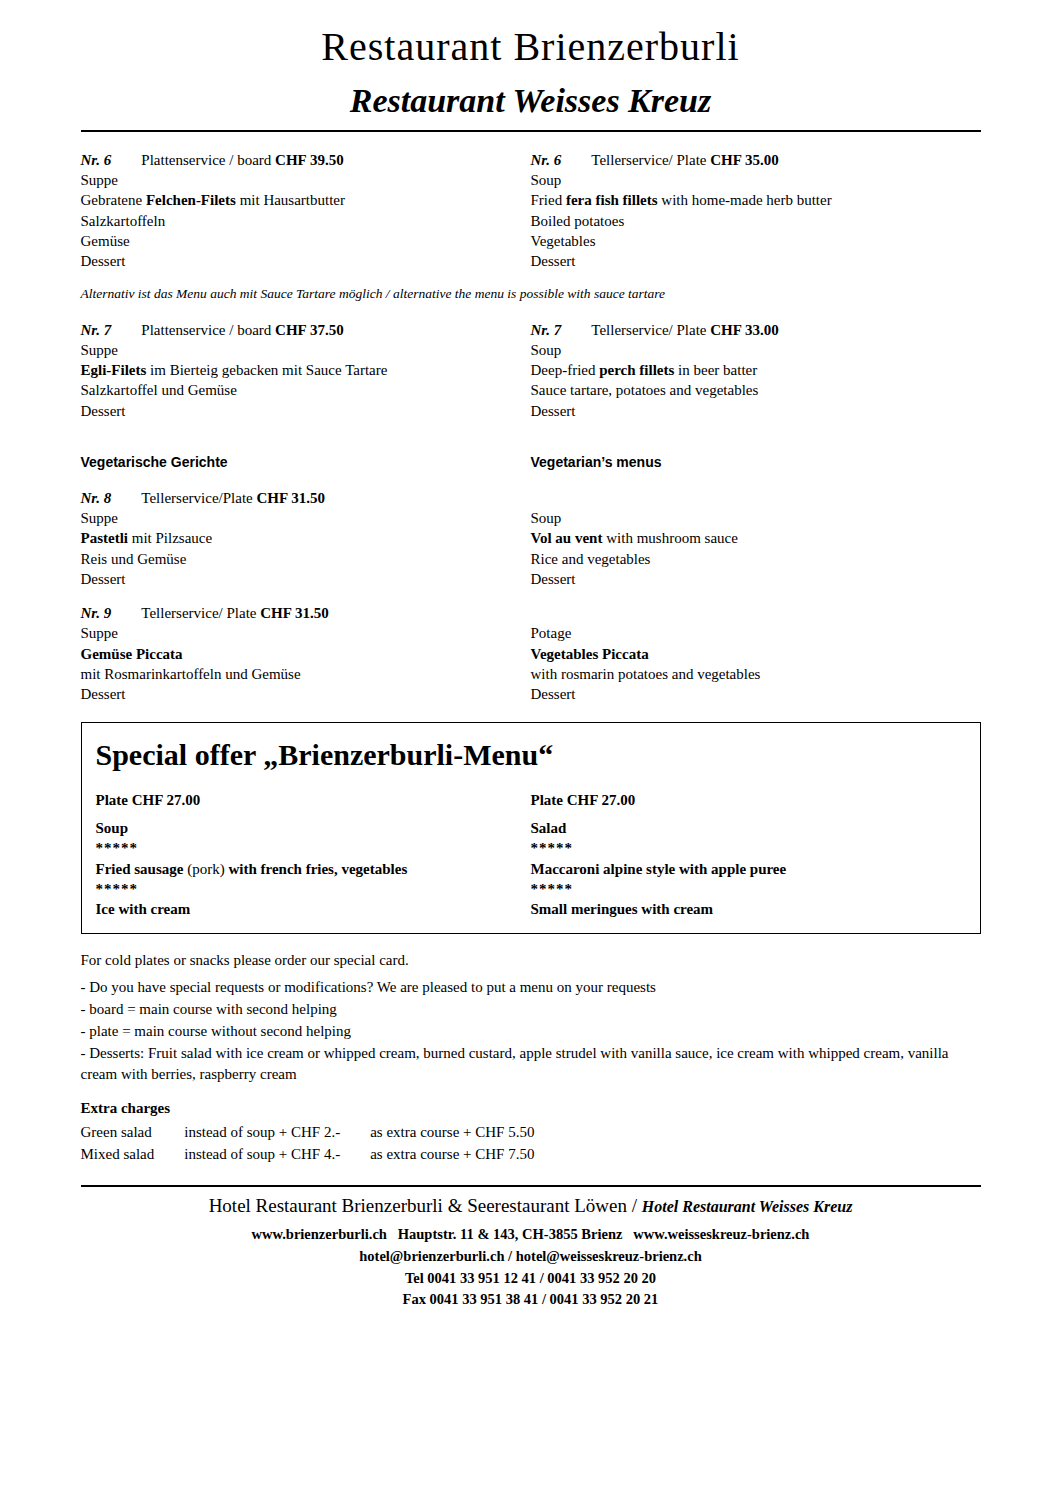Restaurant Brienzerburli
Restaurant Weisses Kreuz
| Nr. 6 Plattenservice / board CHF 39.50 Suppe Gebratene Felchen-Filets mit Hausartbutter Salzkartoffeln Gemüse Dessert | Nr. 6 Tellerservice/ Plate CHF 35.00 Soup Fried fera fish fillets with home-made herb butter Boiled potatoes Vegetables Dessert |
Alternativ ist das Menu auch mit Sauce Tartare möglich / alternative the menu is possible with sauce tartare
| Nr. 7 Plattenservice / board CHF 37.50 Suppe Egli-Filets im Bierteig gebacken mit Sauce Tartare Salzkartoffel und Gemüse Dessert | Nr. 7 Tellerservice/ Plate CHF 33.00 Soup Deep-fried perch fillets in beer batter Sauce tartare, potatoes and vegetables Dessert |
| Vegetarische Gerichte | Vegetarian’s menus |
| Nr. 8 Tellerservice/Plate CHF 31.50 Suppe Pastetli mit Pilzsauce Reis und Gemüse Dessert | Soup Vol au vent with mushroom sauce Rice and vegetables Dessert |
| Nr. 9 Tellerservice/ Plate CHF 31.50 Suppe Gemüse Piccata mit Rosmarinkartoffeln und Gemüse Dessert | Potage Vegetables Piccata with rosmarin potatoes and vegetables Dessert |
Special offer „Brienzerburli-Menu“
| Plate CHF 27.00 | Plate CHF 27.00 |
| Soup | Salad |
| ***** | ***** |
| Fried sausage (pork) with french fries, vegetables | Maccaroni alpine style with apple puree |
| ***** | ***** |
| Ice with cream | Small meringues with cream |
For cold plates or snacks please order our special card.
- Do you have special requests or modifications? We are pleased to put a menu on your requests
- board = main course with second helping
- plate = main course without second helping
- Desserts: Fruit salad with ice cream or whipped cream, burned custard, apple strudel with vanilla sauce, ice cream with whipped cream, vanilla cream with berries, raspberry cream
Extra charges
| Green salad | instead of soup + CHF 2.- | as extra course + CHF 5.50 |
| Mixed salad | instead of soup + CHF 4.- | as extra course + CHF 7.50 |
Hotel Restaurant Brienzerburli & Seerestaurant Löwen / Hotel Restaurant Weisses Kreuz
www.brienzerburli.ch Hauptstr. 11 & 143, CH-3855 Brienz www.weisseskreuz-brienz.ch
hotel@brienzerburli.ch / hotel@weisseskreuz-brienz.ch
Tel 0041 33 951 12 41 / 0041 33 952 20 20
Fax 0041 33 951 38 41 / 0041 33 952 20 21